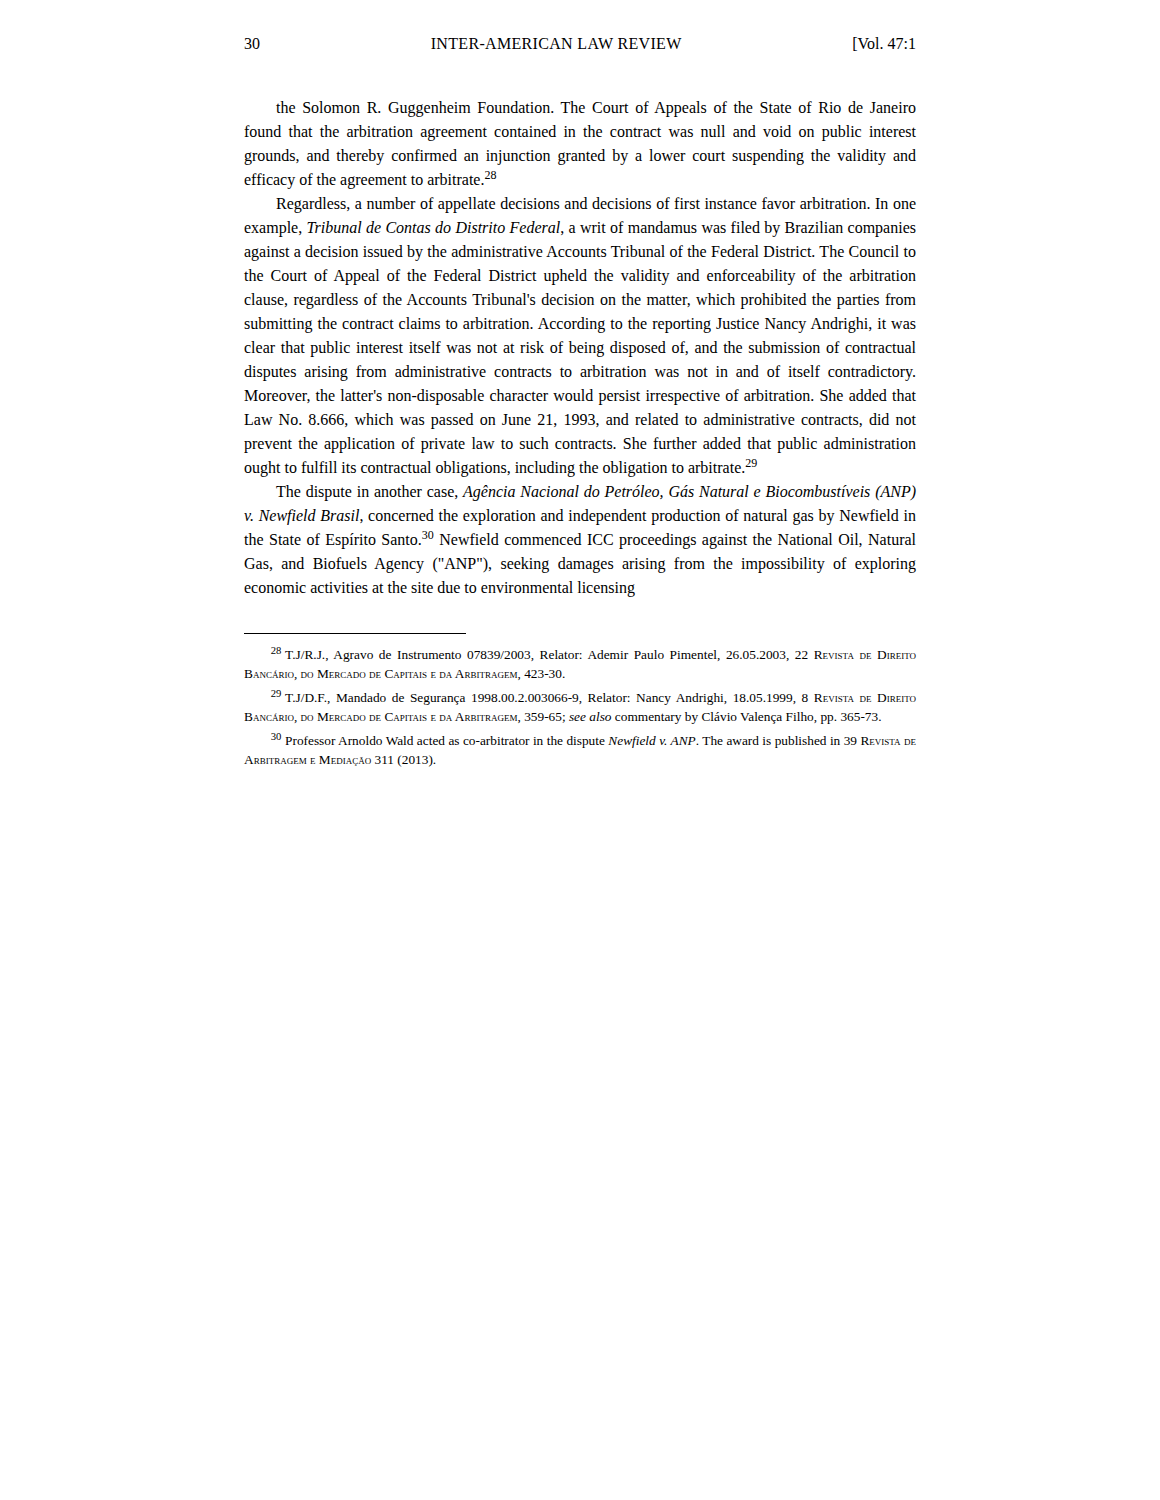30 INTER-AMERICAN LAW REVIEW [Vol. 47:1
the Solomon R. Guggenheim Foundation. The Court of Appeals of the State of Rio de Janeiro found that the arbitration agreement contained in the contract was null and void on public interest grounds, and thereby confirmed an injunction granted by a lower court suspending the validity and efficacy of the agreement to arbitrate.28
Regardless, a number of appellate decisions and decisions of first instance favor arbitration. In one example, Tribunal de Contas do Distrito Federal, a writ of mandamus was filed by Brazilian companies against a decision issued by the administrative Accounts Tribunal of the Federal District. The Council to the Court of Appeal of the Federal District upheld the validity and enforceability of the arbitration clause, regardless of the Accounts Tribunal's decision on the matter, which prohibited the parties from submitting the contract claims to arbitration. According to the reporting Justice Nancy Andrighi, it was clear that public interest itself was not at risk of being disposed of, and the submission of contractual disputes arising from administrative contracts to arbitration was not in and of itself contradictory. Moreover, the latter's non-disposable character would persist irrespective of arbitration. She added that Law No. 8.666, which was passed on June 21, 1993, and related to administrative contracts, did not prevent the application of private law to such contracts. She further added that public administration ought to fulfill its contractual obligations, including the obligation to arbitrate.29
The dispute in another case, Agência Nacional do Petróleo, Gás Natural e Biocombustíveis (ANP) v. Newfield Brasil, concerned the exploration and independent production of natural gas by Newfield in the State of Espírito Santo.30 Newfield commenced ICC proceedings against the National Oil, Natural Gas, and Biofuels Agency ("ANP"), seeking damages arising from the impossibility of exploring economic activities at the site due to environmental licensing
28 T.J/R.J., Agravo de Instrumento 07839/2003, Relator: Ademir Paulo Pimentel, 26.05.2003, 22 Revista de Direito Bancário, do Mercado de Capitais e da Arbitragem, 423-30.
29 T.J/D.F., Mandado de Segurança 1998.00.2.003066-9, Relator: Nancy Andrighi, 18.05.1999, 8 Revista de Direito Bancário, do Mercado de Capitais e da Arbitragem, 359-65; see also commentary by Clávio Valença Filho, pp. 365-73.
30 Professor Arnoldo Wald acted as co-arbitrator in the dispute Newfield v. ANP. The award is published in 39 Revista de Arbitragem e Mediação 311 (2013).